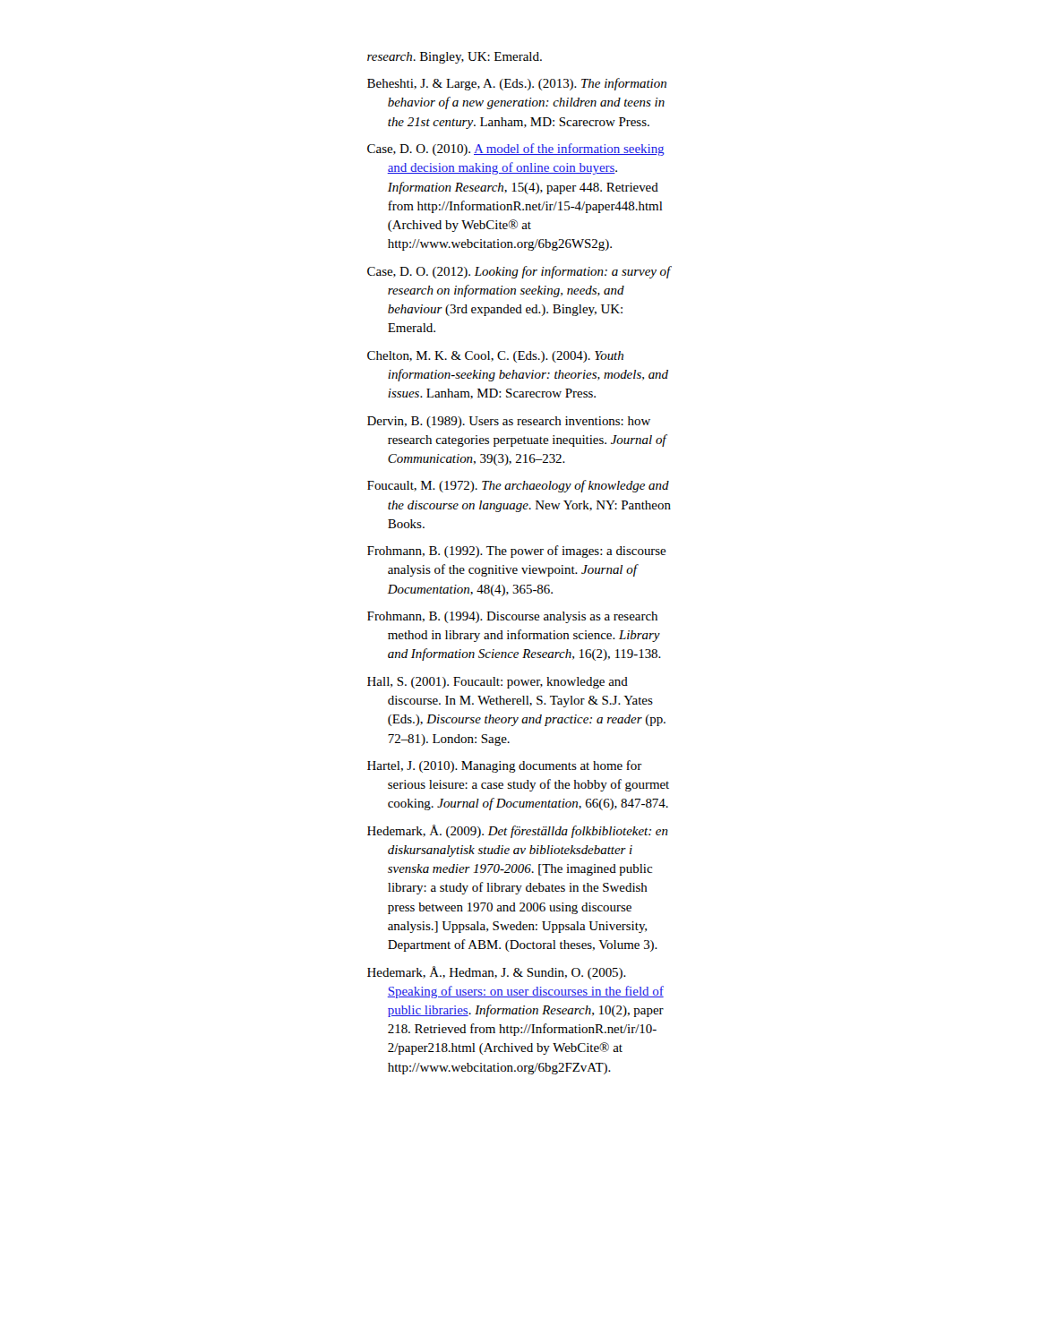research. Bingley, UK: Emerald.
Beheshti, J. & Large, A. (Eds.). (2013). The information behavior of a new generation: children and teens in the 21st century. Lanham, MD: Scarecrow Press.
Case, D. O. (2010). A model of the information seeking and decision making of online coin buyers. Information Research, 15(4), paper 448. Retrieved from http://InformationR.net/ir/15-4/paper448.html (Archived by WebCite® at http://www.webcitation.org/6bg26WS2g).
Case, D. O. (2012). Looking for information: a survey of research on information seeking, needs, and behaviour (3rd expanded ed.). Bingley, UK: Emerald.
Chelton, M. K. & Cool, C. (Eds.). (2004). Youth information-seeking behavior: theories, models, and issues. Lanham, MD: Scarecrow Press.
Dervin, B. (1989). Users as research inventions: how research categories perpetuate inequities. Journal of Communication, 39(3), 216–232.
Foucault, M. (1972). The archaeology of knowledge and the discourse on language. New York, NY: Pantheon Books.
Frohmann, B. (1992). The power of images: a discourse analysis of the cognitive viewpoint. Journal of Documentation, 48(4), 365-86.
Frohmann, B. (1994). Discourse analysis as a research method in library and information science. Library and Information Science Research, 16(2), 119-138.
Hall, S. (2001). Foucault: power, knowledge and discourse. In M. Wetherell, S. Taylor & S.J. Yates (Eds.), Discourse theory and practice: a reader (pp. 72–81). London: Sage.
Hartel, J. (2010). Managing documents at home for serious leisure: a case study of the hobby of gourmet cooking. Journal of Documentation, 66(6), 847-874.
Hedemark, Å. (2009). Det föreställda folkbiblioteket: en diskursanalytisk studie av biblioteksdebatter i svenska medier 1970-2006. [The imagined public library: a study of library debates in the Swedish press between 1970 and 2006 using discourse analysis.] Uppsala, Sweden: Uppsala University, Department of ABM. (Doctoral theses, Volume 3).
Hedemark, Å., Hedman, J. & Sundin, O. (2005). Speaking of users: on user discourses in the field of public libraries. Information Research, 10(2), paper 218. Retrieved from http://InformationR.net/ir/10-2/paper218.html (Archived by WebCite® at http://www.webcitation.org/6bg2FZvAT).